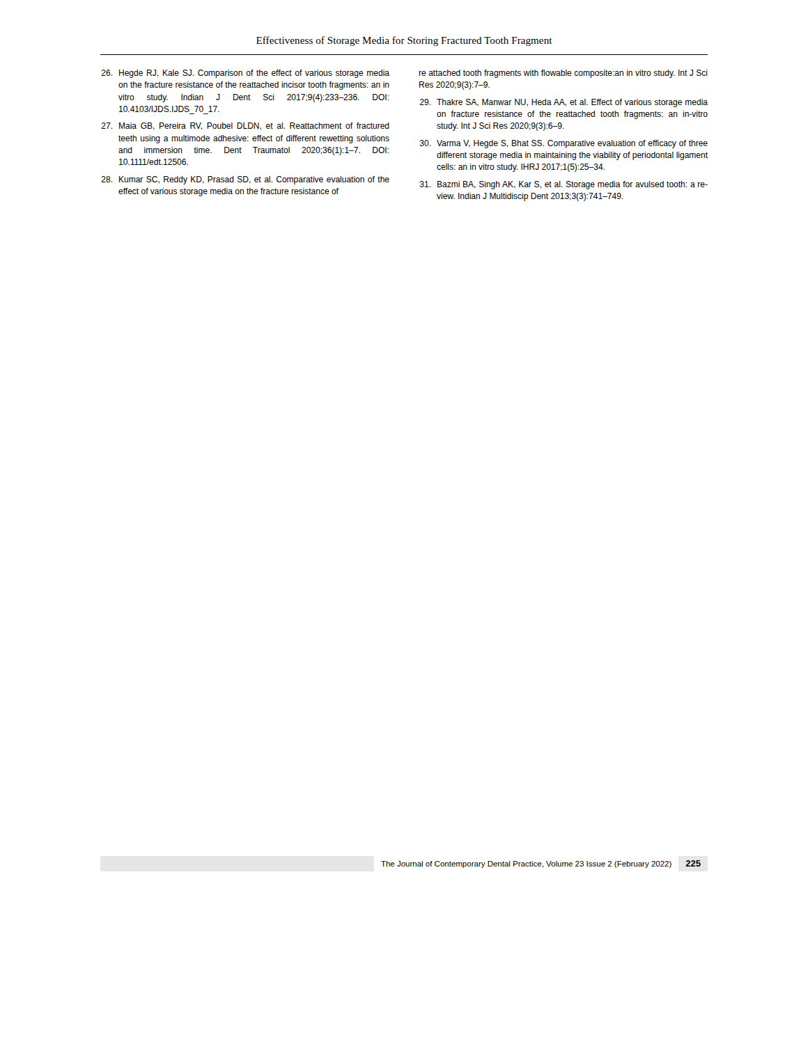Effectiveness of Storage Media for Storing Fractured Tooth Fragment
26. Hegde RJ, Kale SJ. Comparison of the effect of various storage media on the fracture resistance of the reattached incisor tooth fragments: an in vitro study. Indian J Dent Sci 2017;9(4):233–236. DOI: 10.4103/IJDS.IJDS_70_17.
27. Maia GB, Pereira RV, Poubel DLDN, et al. Reattachment of fractured teeth using a multimode adhesive: effect of different rewetting solutions and immersion time. Dent Traumatol 2020;36(1):1–7. DOI: 10.1111/edt.12506.
28. Kumar SC, Reddy KD, Prasad SD, et al. Comparative evaluation of the effect of various storage media on the fracture resistance of
re attached tooth fragments with flowable composite:an in vitro study. Int J Sci Res 2020;9(3):7–9.
29. Thakre SA, Manwar NU, Heda AA, et al. Effect of various storage media on fracture resistance of the reattached tooth fragments: an in-vitro study. Int J Sci Res 2020;9(3):6–9.
30. Varma V, Hegde S, Bhat SS. Comparative evaluation of efficacy of three different storage media in maintaining the viability of periodontal ligament cells: an in vitro study. IHRJ 2017;1(5):25–34.
31. Bazmi BA, Singh AK, Kar S, et al. Storage media for avulsed tooth: a review. Indian J Multidiscip Dent 2013;3(3):741–749.
The Journal of Contemporary Dental Practice, Volume 23 Issue 2 (February 2022)
225